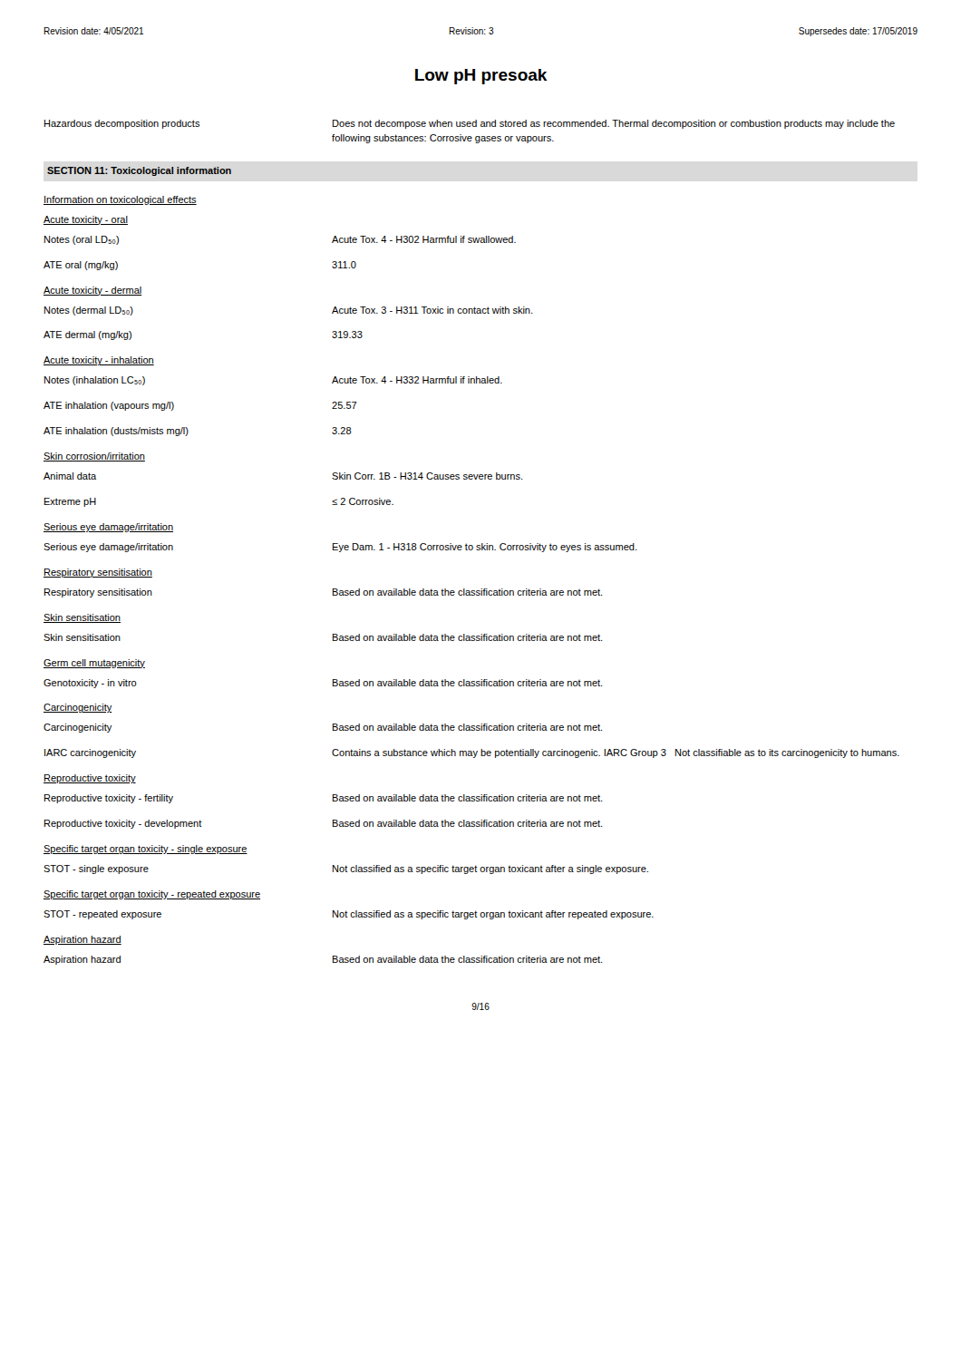Revision date: 4/05/2021 Revision: 3 Supersedes date: 17/05/2019
Low pH presoak
| Hazardous decomposition products | Does not decompose when used and stored as recommended. Thermal decomposition or combustion products may include the following substances: Corrosive gases or vapours. |
SECTION 11: Toxicological information
| Information on toxicological effects | |
| Acute toxicity - oral | |
| Notes (oral LD₅₀) | Acute Tox. 4 - H302 Harmful if swallowed. |
| ATE oral (mg/kg) | 311.0 |
| Acute toxicity - dermal | |
| Notes (dermal LD₅₀) | Acute Tox. 3 - H311 Toxic in contact with skin. |
| ATE dermal (mg/kg) | 319.33 |
| Acute toxicity - inhalation | |
| Notes (inhalation LC₅₀) | Acute Tox. 4 - H332 Harmful if inhaled. |
| ATE inhalation (vapours mg/l) | 25.57 |
| ATE inhalation (dusts/mists mg/l) | 3.28 |
| Skin corrosion/irritation | |
| Animal data | Skin Corr. 1B - H314 Causes severe burns. |
| Extreme pH | ≤ 2 Corrosive. |
| Serious eye damage/irritation | |
| Serious eye damage/irritation | Eye Dam. 1 - H318 Corrosive to skin. Corrosivity to eyes is assumed. |
| Respiratory sensitisation | |
| Respiratory sensitisation | Based on available data the classification criteria are not met. |
| Skin sensitisation | |
| Skin sensitisation | Based on available data the classification criteria are not met. |
| Germ cell mutagenicity | |
| Genotoxicity - in vitro | Based on available data the classification criteria are not met. |
| Carcinogenicity | |
| Carcinogenicity | Based on available data the classification criteria are not met. |
| IARC carcinogenicity | Contains a substance which may be potentially carcinogenic. IARC Group 3 Not classifiable as to its carcinogenicity to humans. |
| Reproductive toxicity | |
| Reproductive toxicity - fertility | Based on available data the classification criteria are not met. |
| Reproductive toxicity - development | Based on available data the classification criteria are not met. |
| Specific target organ toxicity - single exposure | |
| STOT - single exposure | Not classified as a specific target organ toxicant after a single exposure. |
| Specific target organ toxicity - repeated exposure | |
| STOT - repeated exposure | Not classified as a specific target organ toxicant after repeated exposure. |
| Aspiration hazard | |
| Aspiration hazard | Based on available data the classification criteria are not met. |
9/16